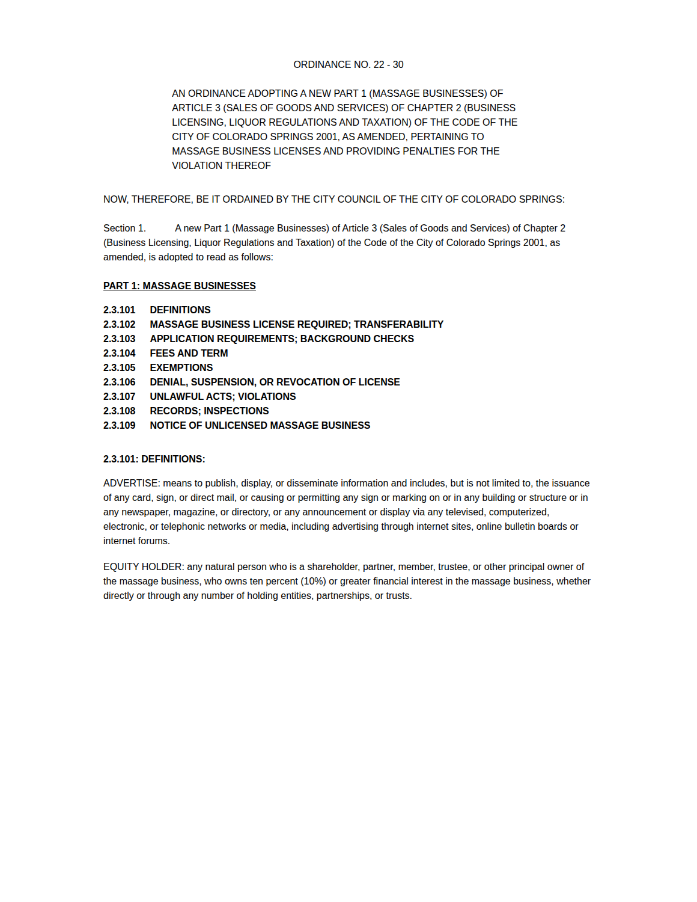ORDINANCE NO. 22 - 30
AN ORDINANCE ADOPTING A NEW PART 1 (MASSAGE BUSINESSES) OF ARTICLE 3 (SALES OF GOODS AND SERVICES) OF CHAPTER 2 (BUSINESS LICENSING, LIQUOR REGULATIONS AND TAXATION) OF THE CODE OF THE CITY OF COLORADO SPRINGS 2001, AS AMENDED, PERTAINING TO MASSAGE BUSINESS LICENSES AND PROVIDING PENALTIES FOR THE VIOLATION THEREOF
NOW, THEREFORE, BE IT ORDAINED BY THE CITY COUNCIL OF THE CITY OF COLORADO SPRINGS:
Section 1. A new Part 1 (Massage Businesses) of Article 3 (Sales of Goods and Services) of Chapter 2 (Business Licensing, Liquor Regulations and Taxation) of the Code of the City of Colorado Springs 2001, as amended, is adopted to read as follows:
PART 1: MASSAGE BUSINESSES
| 2.3.101 | DEFINITIONS |
| 2.3.102 | MASSAGE BUSINESS LICENSE REQUIRED; TRANSFERABILITY |
| 2.3.103 | APPLICATION REQUIREMENTS; BACKGROUND CHECKS |
| 2.3.104 | FEES AND TERM |
| 2.3.105 | EXEMPTIONS |
| 2.3.106 | DENIAL, SUSPENSION, OR REVOCATION OF LICENSE |
| 2.3.107 | UNLAWFUL ACTS; VIOLATIONS |
| 2.3.108 | RECORDS; INSPECTIONS |
| 2.3.109 | NOTICE OF UNLICENSED MASSAGE BUSINESS |
2.3.101: DEFINITIONS:
ADVERTISE:
means to publish, display, or disseminate information and includes, but is not limited to, the issuance of any card, sign, or direct mail, or causing or permitting any sign or marking on or in any building or structure or in any newspaper, magazine, or directory, or any announcement or display via any televised, computerized, electronic, or telephonic networks or media, including advertising through internet sites, online bulletin boards or internet forums.
EQUITY HOLDER:
any natural person who is a shareholder, partner, member, trustee, or other principal owner of the massage business, who owns ten percent (10%) or greater financial interest in the massage business, whether directly or through any number of holding entities, partnerships, or trusts.